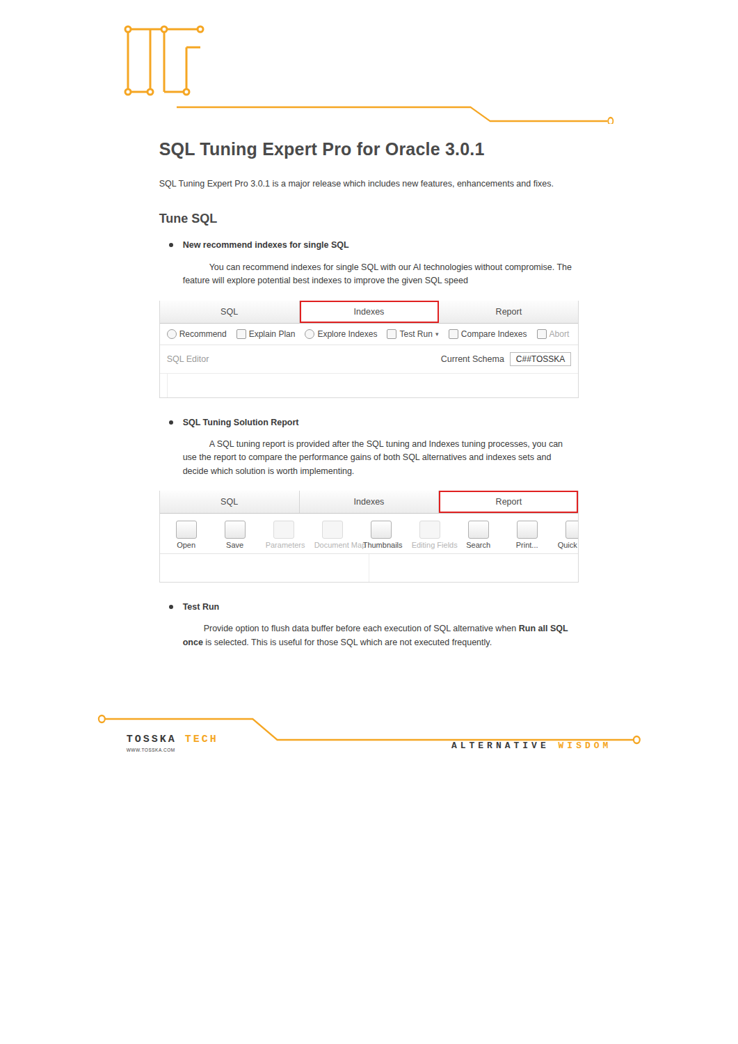SQL Tuning Expert Pro for Oracle 3.0.1
SQL Tuning Expert Pro 3.0.1 is a major release which includes new features, enhancements and fixes.
Tune SQL
New recommend indexes for single SQL
You can recommend indexes for single SQL with our AI technologies without compromise. The feature will explore potential best indexes to improve the given SQL speed
SQL
Indexes
Report
Recommend Explain Plan Explore Indexes Test Run ▾ Compare Indexes Abort Clear ▾ Sav
SQL Editor Current Schema C##TOSSKA
SQL Tuning Solution Report
A SQL tuning report is provided after the SQL tuning and Indexes tuning processes, you can use the report to compare the performance gains of both SQL alternatives and indexes sets and decide which solution is worth implementing.
SQL
Indexes
Report
Open
Save
Parameters
Document Map
Thumbnails
Editing Fields
Search
Print...
Quick Print
Page Setu
Test Run
Provide option to flush data buffer before each execution of SQL alternative when Run all SQL once is selected. This is useful for those SQL which are not executed frequently.
TOSSKA TECH
WWW.TOSSKA.COM
ALTERNATIVE WISDOM